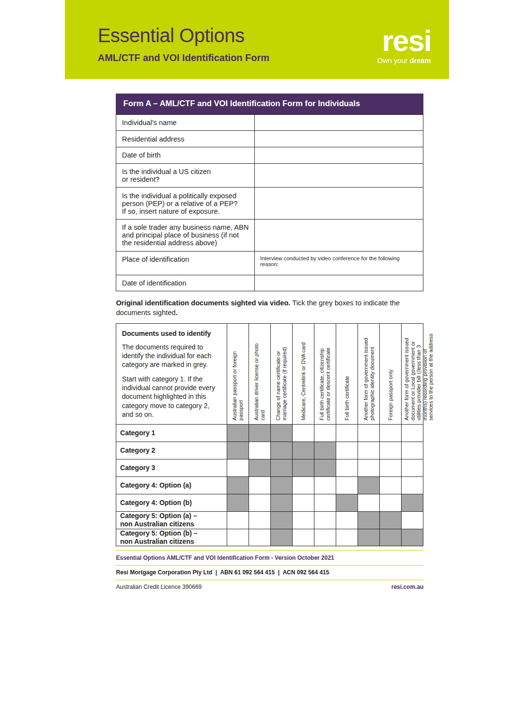Essential Options
AML/CTF and VOI Identification Form
resi Own your dream
Form A – AML/CTF and VOI Identification Form for Individuals
| Individual’s name | |
| Residential address | |
| Date of birth | |
| Is the individual a US citizen or resident? | |
| Is the individual a politically exposed person (PEP) or a relative of a PEP? If so, insert nature of exposure. | |
| If a sole trader any business name, ABN and principal place of business (if not the residential address above) | |
| Place of identification | Interview conducted by video conference for the following reason: |
| Date of identification | |
Original identification documents sighted via video. Tick the grey boxes to indicate the documents sighted.
| Documents used to identify The documents required to identify the individual for each category are marked in grey. Start with category 1. If the individual cannot provide every document highlighted in this category move to category 2, and so on. | Australian passport or foreign passport | Australian driver license or photo card | Change of name certificate or marriage certificate (if required) | Medicare, Centrelink or DVA card | Full birth certificate, citizenship certificate or descent certificate | Full birth certificate | Another form of government issued photographic identity document | Foreign passport only | Another form of government issued document or Local government or utilities provider bill ((less than 3 months) recording provision of services to the person at the address |
| --- | --- | --- | --- | --- | --- | --- | --- | --- | --- |
| Category 1 | | | | | | | | | |
| Category 2 | | | | | | | | | |
| Category 3 | | | | | | | | | |
| Category 4: Option (a) | | | | | | | | | |
| Category 4: Option (b) | | | | | | | | | |
| Category 5: Option (a) – non Australian citizens | | | | | | | | | |
| Category 5: Option (b) – non Australian citizens | | | | | | | | | |
Essential Options AML/CTF and VOI Identification Form - Version October 2021
Resi Mortgage Corporation Pty Ltd | ABN 61 092 564 415 | ACN 092 564 415
Australian Credit Licence 390669 resi.com.au